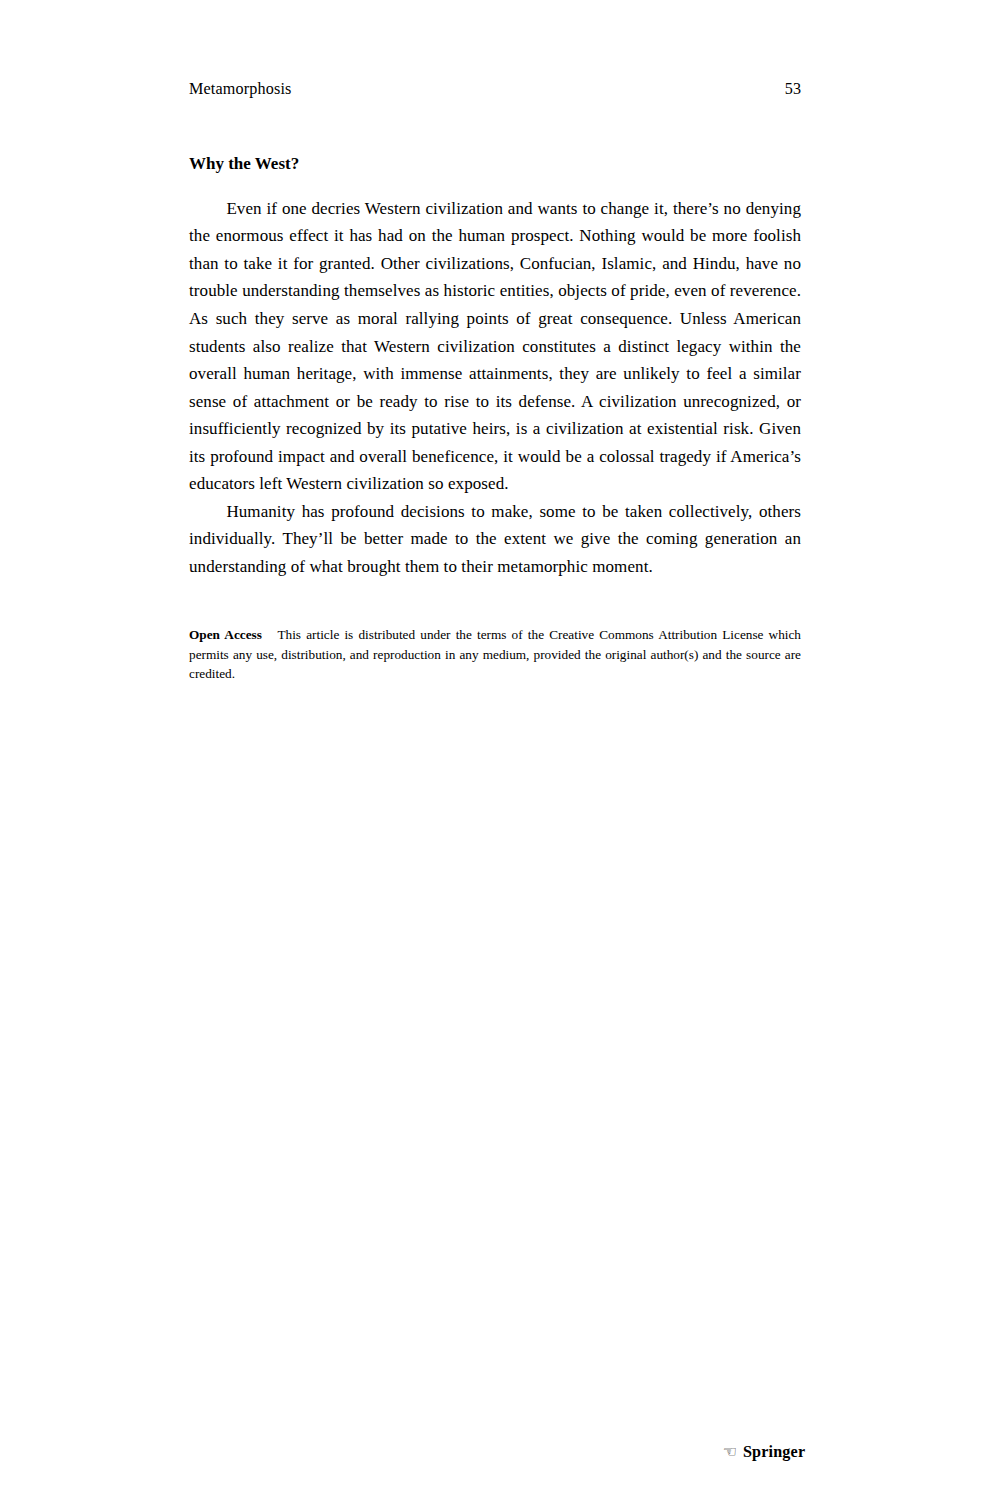Metamorphosis 53
Why the West?
Even if one decries Western civilization and wants to change it, there’s no denying the enormous effect it has had on the human prospect. Nothing would be more foolish than to take it for granted. Other civilizations, Confucian, Islamic, and Hindu, have no trouble understanding themselves as historic entities, objects of pride, even of reverence. As such they serve as moral rallying points of great consequence. Unless American students also realize that Western civilization constitutes a distinct legacy within the overall human heritage, with immense attainments, they are unlikely to feel a similar sense of attachment or be ready to rise to its defense. A civilization unrecognized, or insufficiently recognized by its putative heirs, is a civilization at existential risk. Given its profound impact and overall beneficence, it would be a colossal tragedy if America’s educators left Western civilization so exposed.
Humanity has profound decisions to make, some to be taken collectively, others individually. They’ll be better made to the extent we give the coming generation an understanding of what brought them to their metamorphic moment.
Open Access This article is distributed under the terms of the Creative Commons Attribution License which permits any use, distribution, and reproduction in any medium, provided the original author(s) and the source are credited.
☞Springer